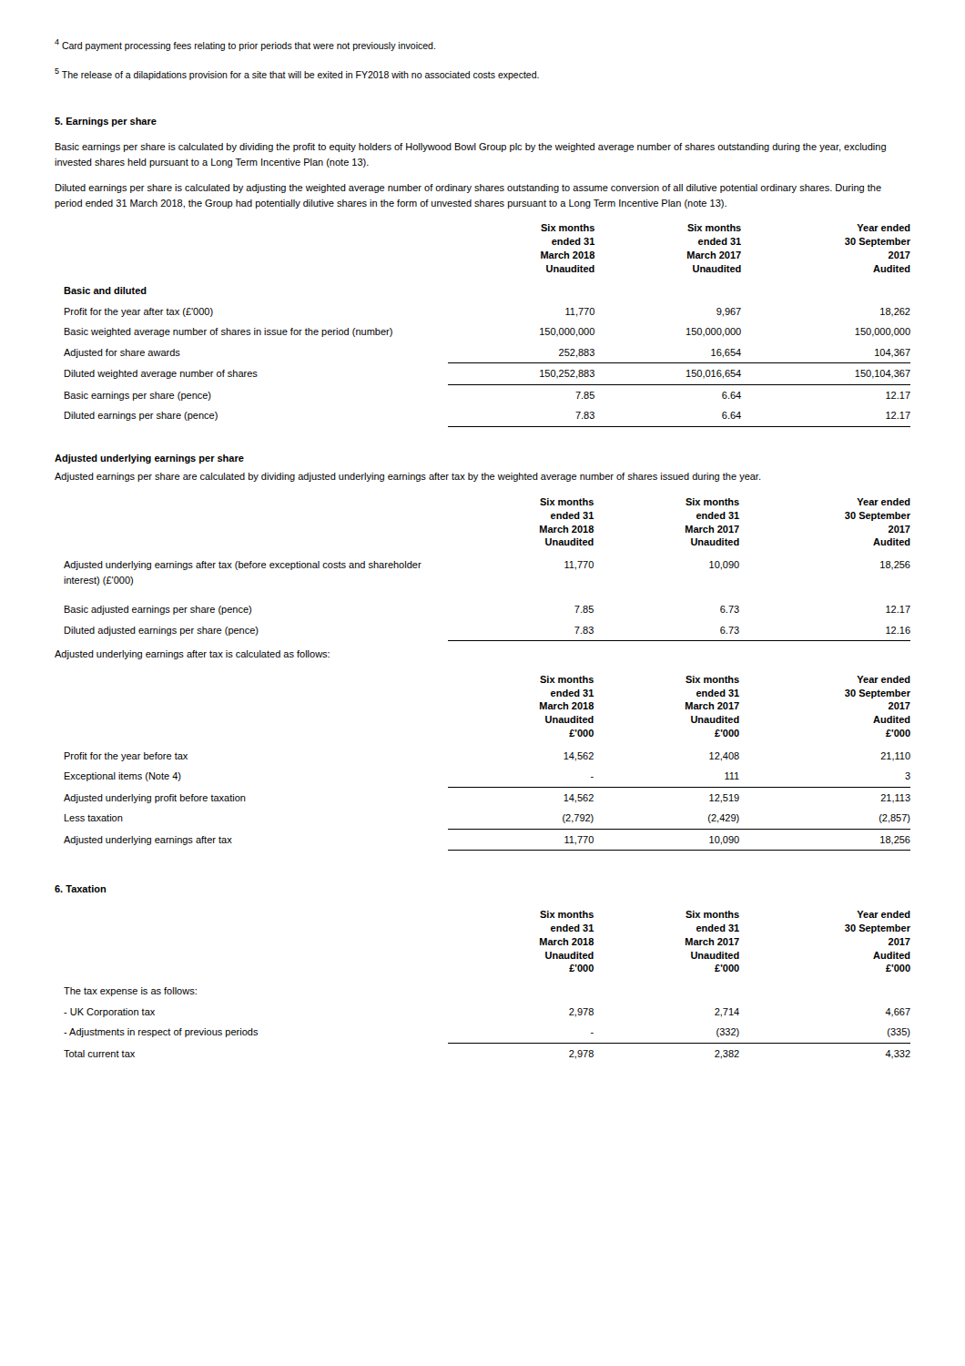4 Card payment processing fees relating to prior periods that were not previously invoiced.
5 The release of a dilapidations provision for a site that will be exited in FY2018 with no associated costs expected.
5. Earnings per share
Basic earnings per share is calculated by dividing the profit to equity holders of Hollywood Bowl Group plc by the weighted average number of shares outstanding during the year, excluding invested shares held pursuant to a Long Term Incentive Plan (note 13).
Diluted earnings per share is calculated by adjusting the weighted average number of ordinary shares outstanding to assume conversion of all dilutive potential ordinary shares. During the period ended 31 March 2018, the Group had potentially dilutive shares in the form of unvested shares pursuant to a Long Term Incentive Plan (note 13).
| | Six months ended 31 March 2018 Unaudited | Six months ended 31 March 2017 Unaudited | Year ended 30 September 2017 Audited |
| --- | --- | --- | --- |
| Basic and diluted | | | |
| Profit for the year after tax (£'000) | 11,770 | 9,967 | 18,262 |
| Basic weighted average number of shares in issue for the period (number) | 150,000,000 | 150,000,000 | 150,000,000 |
| Adjusted for share awards | 252,883 | 16,654 | 104,367 |
| Diluted weighted average number of shares | 150,252,883 | 150,016,654 | 150,104,367 |
| Basic earnings per share (pence) | 7.85 | 6.64 | 12.17 |
| Diluted earnings per share (pence) | 7.83 | 6.64 | 12.17 |
Adjusted underlying earnings per share
Adjusted earnings per share are calculated by dividing adjusted underlying earnings after tax by the weighted average number of shares issued during the year.
| | Six months ended 31 March 2018 Unaudited | Six months ended 31 March 2017 Unaudited | Year ended 30 September 2017 Audited |
| --- | --- | --- | --- |
| Adjusted underlying earnings after tax (before exceptional costs and shareholder interest) (£'000) | 11,770 | 10,090 | 18,256 |
| Basic adjusted earnings per share (pence) | 7.85 | 6.73 | 12.17 |
| Diluted adjusted earnings per share (pence) | 7.83 | 6.73 | 12.16 |
Adjusted underlying earnings after tax is calculated as follows:
| | Six months ended 31 March 2018 Unaudited £'000 | Six months ended 31 March 2017 Unaudited £'000 | Year ended 30 September 2017 Audited £'000 |
| --- | --- | --- | --- |
| Profit for the year before tax | 14,562 | 12,408 | 21,110 |
| Exceptional items (Note 4) | - | 111 | 3 |
| Adjusted underlying profit before taxation | 14,562 | 12,519 | 21,113 |
| Less taxation | (2,792) | (2,429) | (2,857) |
| Adjusted underlying earnings after tax | 11,770 | 10,090 | 18,256 |
6. Taxation
| | Six months ended 31 March 2018 Unaudited £'000 | Six months ended 31 March 2017 Unaudited £'000 | Year ended 30 September 2017 Audited £'000 |
| --- | --- | --- | --- |
| The tax expense is as follows: | | | |
| - UK Corporation tax | 2,978 | 2,714 | 4,667 |
| - Adjustments in respect of previous periods | - | (332) | (335) |
| Total current tax | 2,978 | 2,382 | 4,332 |